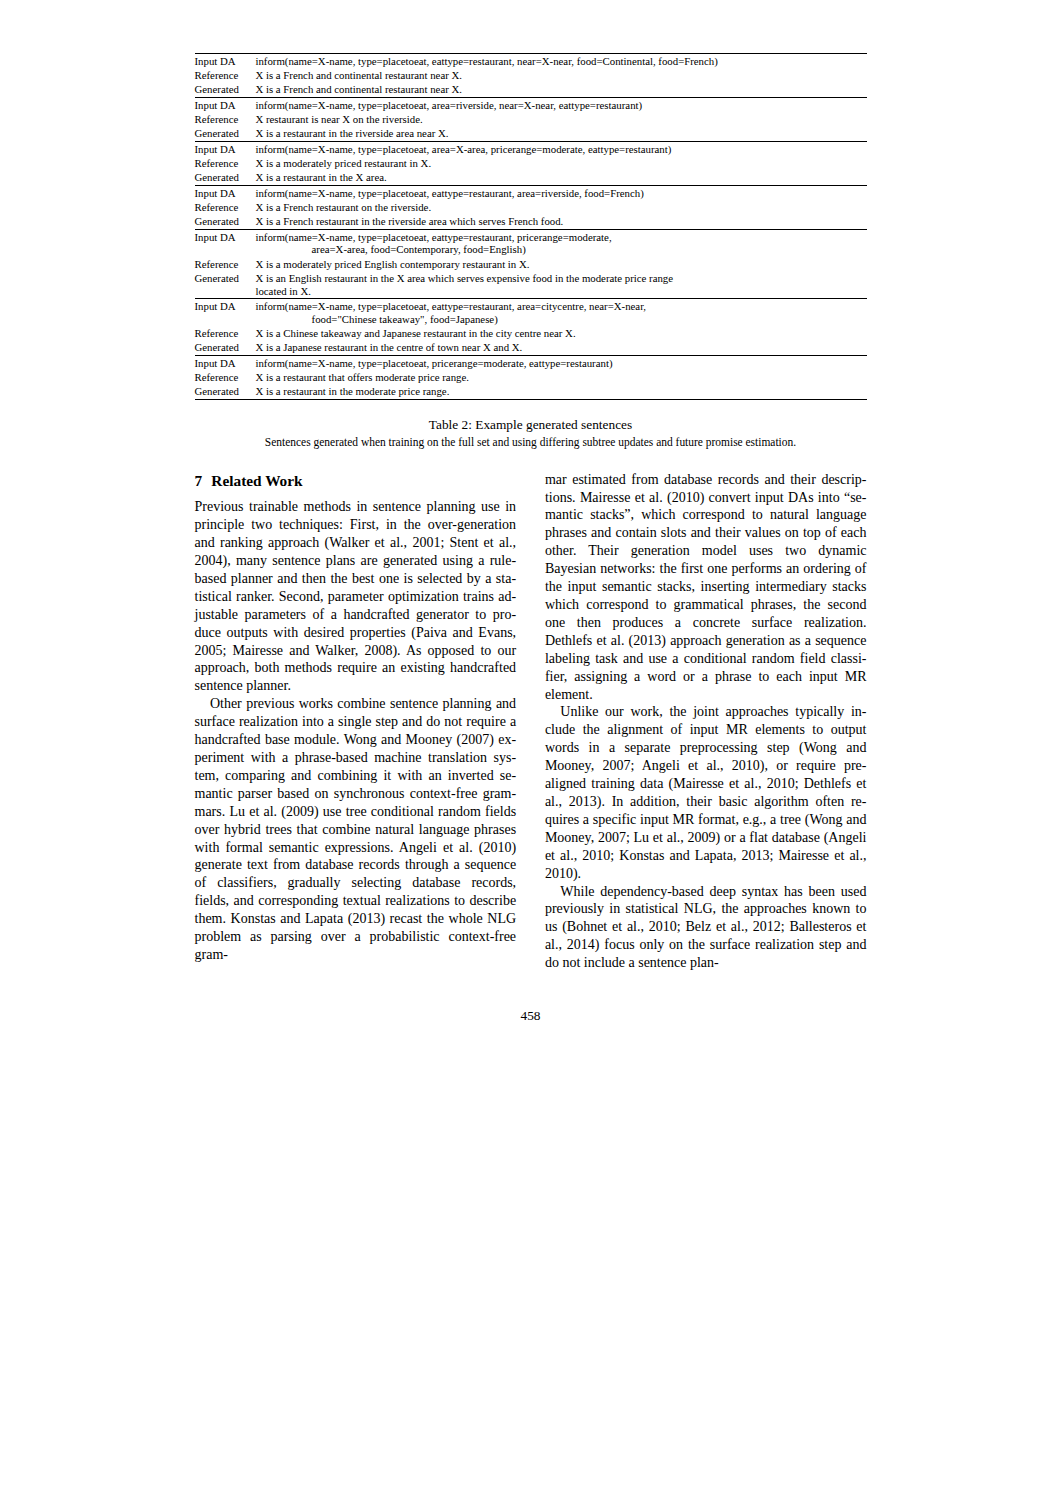| Input DA | inform(name=X-name, type=placetoeat, eattype=restaurant, near=X-near, food=Continental, food=French) |
| Reference | X is a French and continental restaurant near X. |
| Generated | X is a French and continental restaurant near X. |
| Input DA | inform(name=X-name, type=placetoeat, area=riverside, near=X-near, eattype=restaurant) |
| Reference | X restaurant is near X on the riverside. |
| Generated | X is a restaurant in the riverside area near X. |
| Input DA | inform(name=X-name, type=placetoeat, area=X-area, pricerange=moderate, eattype=restaurant) |
| Reference | X is a moderately priced restaurant in X. |
| Generated | X is a restaurant in the X area. |
| Input DA | inform(name=X-name, type=placetoeat, eattype=restaurant, area=riverside, food=French) |
| Reference | X is a French restaurant on the riverside. |
| Generated | X is a French restaurant in the riverside area which serves French food. |
| Input DA | inform(name=X-name, type=placetoeat, eattype=restaurant, pricerange=moderate, area=X-area, food=Contemporary, food=English) |
| Reference | X is a moderately priced English contemporary restaurant in X. |
| Generated | X is an English restaurant in the X area which serves expensive food in the moderate price range located in X. |
| Input DA | inform(name=X-name, type=placetoeat, eattype=restaurant, area=citycentre, near=X-near, food="Chinese takeaway", food=Japanese) |
| Reference | X is a Chinese takeaway and Japanese restaurant in the city centre near X. |
| Generated | X is a Japanese restaurant in the centre of town near X and X. |
| Input DA | inform(name=X-name, type=placetoeat, pricerange=moderate, eattype=restaurant) |
| Reference | X is a restaurant that offers moderate price range. |
| Generated | X is a restaurant in the moderate price range. |
Table 2: Example generated sentences Sentences generated when training on the full set and using differing subtree updates and future promise estimation.
7 Related Work
Previous trainable methods in sentence planning use in principle two techniques: First, in the over-generation and ranking approach (Walker et al., 2001; Stent et al., 2004), many sentence plans are generated using a rule-based planner and then the best one is selected by a statistical ranker. Second, parameter optimization trains adjustable parameters of a handcrafted generator to produce outputs with desired properties (Paiva and Evans, 2005; Mairesse and Walker, 2008). As opposed to our approach, both methods require an existing handcrafted sentence planner.
Other previous works combine sentence planning and surface realization into a single step and do not require a handcrafted base module. Wong and Mooney (2007) experiment with a phrase-based machine translation system, comparing and combining it with an inverted semantic parser based on synchronous context-free grammars. Lu et al. (2009) use tree conditional random fields over hybrid trees that combine natural language phrases with formal semantic expressions. Angeli et al. (2010) generate text from database records through a sequence of classifiers, gradually selecting database records, fields, and corresponding textual realizations to describe them. Konstas and Lapata (2013) recast the whole NLG problem as parsing over a probabilistic context-free gram-
mar estimated from database records and their descriptions. Mairesse et al. (2010) convert input DAs into “semantic stacks”, which correspond to natural language phrases and contain slots and their values on top of each other. Their generation model uses two dynamic Bayesian networks: the first one performs an ordering of the input semantic stacks, inserting intermediary stacks which correspond to grammatical phrases, the second one then produces a concrete surface realization. Dethlefs et al. (2013) approach generation as a sequence labeling task and use a conditional random field classifier, assigning a word or a phrase to each input MR element.
Unlike our work, the joint approaches typically include the alignment of input MR elements to output words in a separate preprocessing step (Wong and Mooney, 2007; Angeli et al., 2010), or require pre-aligned training data (Mairesse et al., 2010; Dethlefs et al., 2013). In addition, their basic algorithm often requires a specific input MR format, e.g., a tree (Wong and Mooney, 2007; Lu et al., 2009) or a flat database (Angeli et al., 2010; Konstas and Lapata, 2013; Mairesse et al., 2010).
While dependency-based deep syntax has been used previously in statistical NLG, the approaches known to us (Bohnet et al., 2010; Belz et al., 2012; Ballesteros et al., 2014) focus only on the surface realization step and do not include a sentence plan-
458